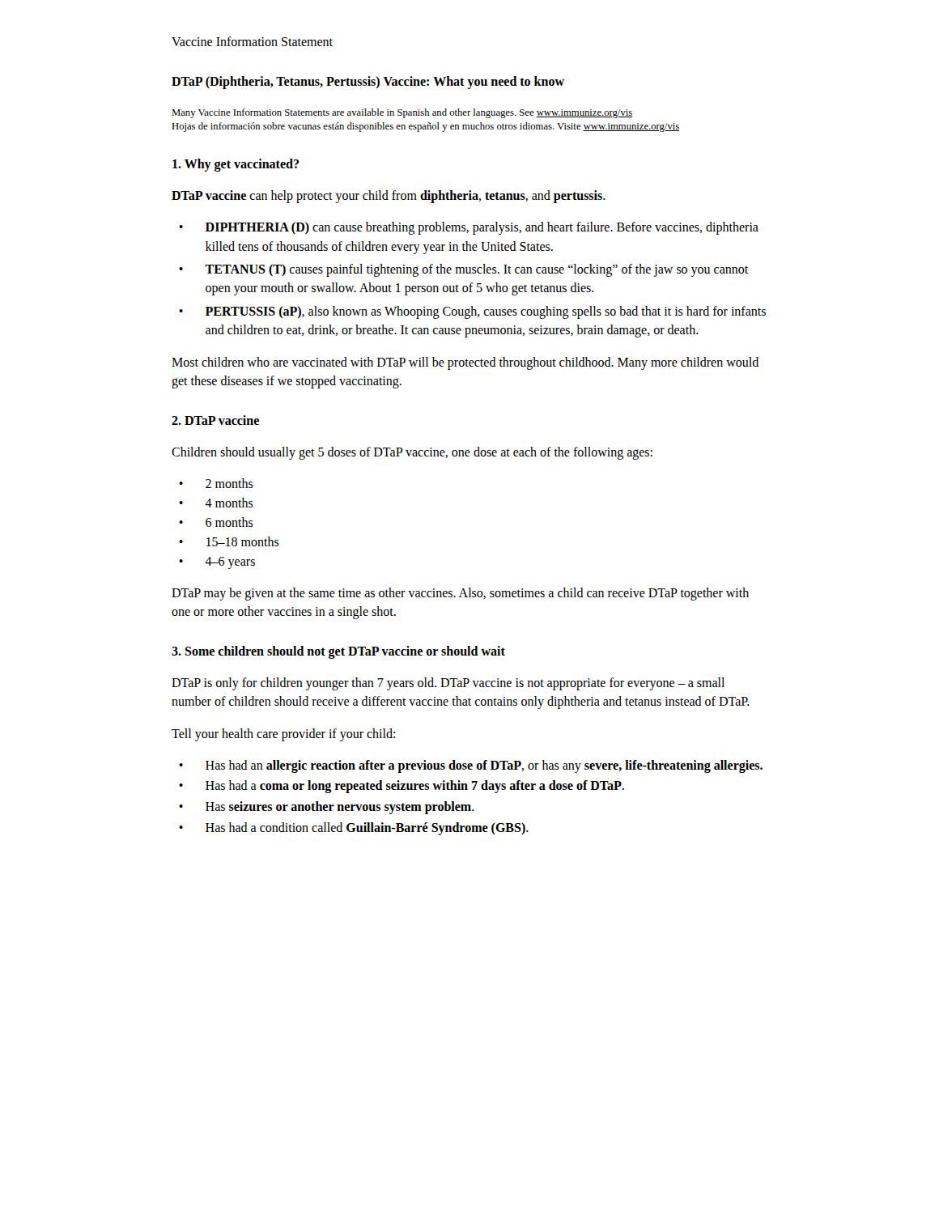Vaccine Information Statement
DTaP (Diphtheria, Tetanus, Pertussis) Vaccine: What you need to know
Many Vaccine Information Statements are available in Spanish and other languages. See www.immunize.org/vis
Hojas de información sobre vacunas están disponibles en español y en muchos otros idiomas. Visite www.immunize.org/vis
1. Why get vaccinated?
DTaP vaccine can help protect your child from diphtheria, tetanus, and pertussis.
DIPHTHERIA (D) can cause breathing problems, paralysis, and heart failure. Before vaccines, diphtheria killed tens of thousands of children every year in the United States.
TETANUS (T) causes painful tightening of the muscles. It can cause “locking” of the jaw so you cannot open your mouth or swallow. About 1 person out of 5 who get tetanus dies.
PERTUSSIS (aP), also known as Whooping Cough, causes coughing spells so bad that it is hard for infants and children to eat, drink, or breathe. It can cause pneumonia, seizures, brain damage, or death.
Most children who are vaccinated with DTaP will be protected throughout childhood. Many more children would get these diseases if we stopped vaccinating.
2. DTaP vaccine
Children should usually get 5 doses of DTaP vaccine, one dose at each of the following ages:
2 months
4 months
6 months
15–18 months
4–6 years
DTaP may be given at the same time as other vaccines. Also, sometimes a child can receive DTaP together with one or more other vaccines in a single shot.
3. Some children should not get DTaP vaccine or should wait
DTaP is only for children younger than 7 years old. DTaP vaccine is not appropriate for everyone – a small number of children should receive a different vaccine that contains only diphtheria and tetanus instead of DTaP.
Tell your health care provider if your child:
Has had an allergic reaction after a previous dose of DTaP, or has any severe, life-threatening allergies.
Has had a coma or long repeated seizures within 7 days after a dose of DTaP.
Has seizures or another nervous system problem.
Has had a condition called Guillain-Barré Syndrome (GBS).